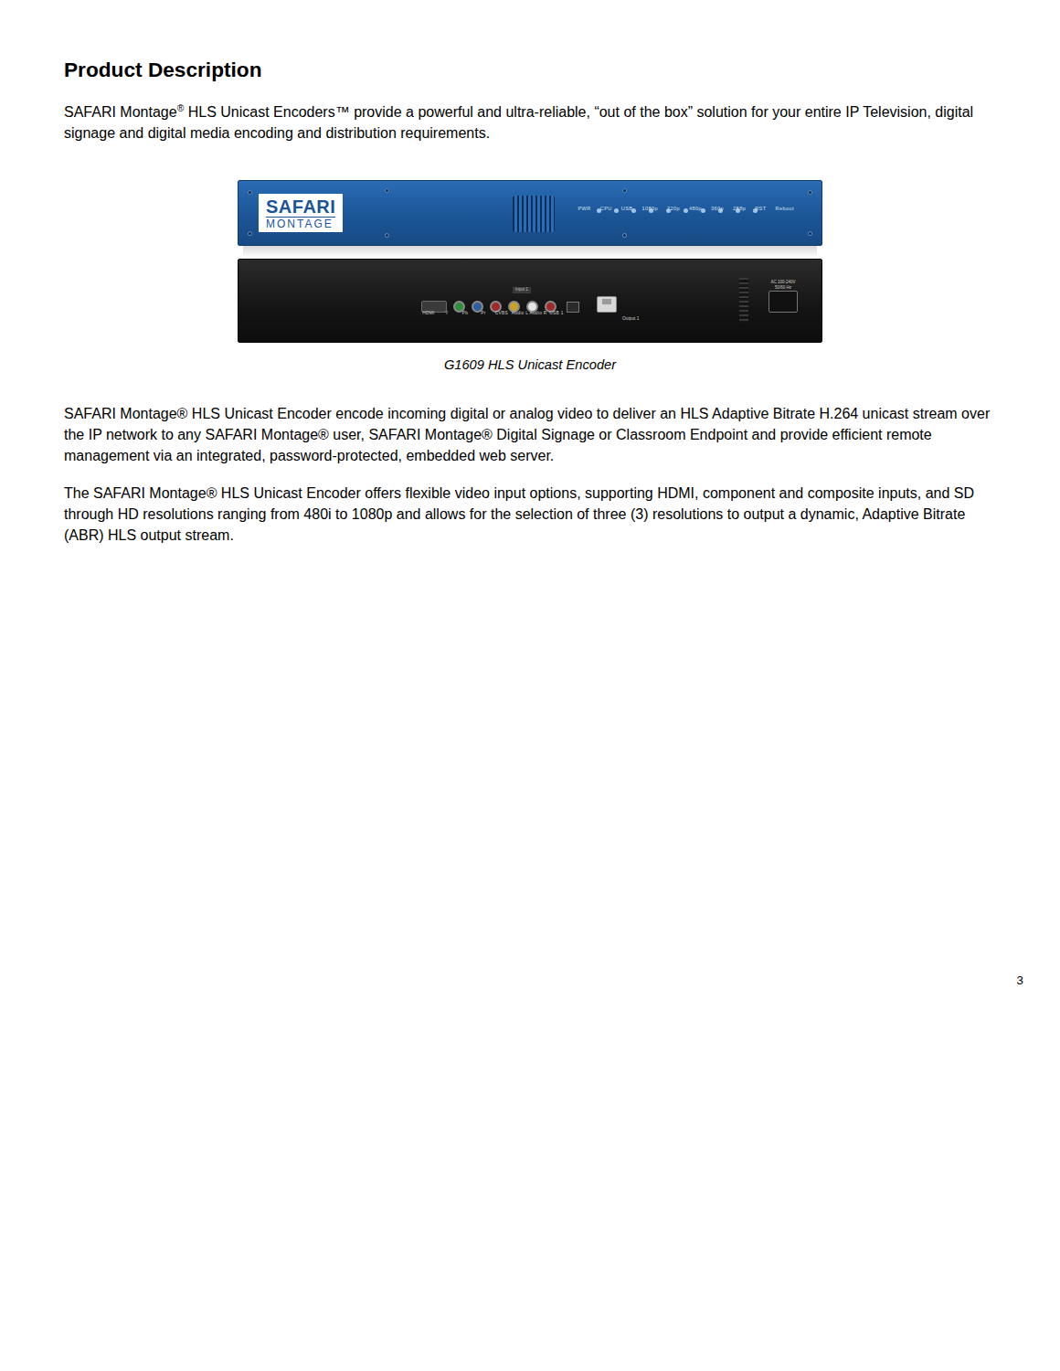Product Description
SAFARI Montage® HLS Unicast Encoders™ provide a powerful and ultra-reliable, “out of the box” solution for your entire IP Television, digital signage and digital media encoding and distribution requirements.
SAFARI MONTAGE
PWR CPU USB 1080p 720p 480p 360p 288p RST Reboot
Input 1
HDMI YPb Pr CVBS Audio L Audio R USB 1
Output 1
AC 100-240V
50/60 Hz
G1609 HLS Unicast Encoder
SAFARI Montage® HLS Unicast Encoder encode incoming digital or analog video to deliver an HLS Adaptive Bitrate H.264 unicast stream over the IP network to any SAFARI Montage® user, SAFARI Montage® Digital Signage or Classroom Endpoint and provide efficient remote management via an integrated, password-protected, embedded web server.
The SAFARI Montage® HLS Unicast Encoder offers flexible video input options, supporting HDMI, component and composite inputs, and SD through HD resolutions ranging from 480i to 1080p and allows for the selection of three (3) resolutions to output a dynamic, Adaptive Bitrate (ABR) HLS output stream.
3